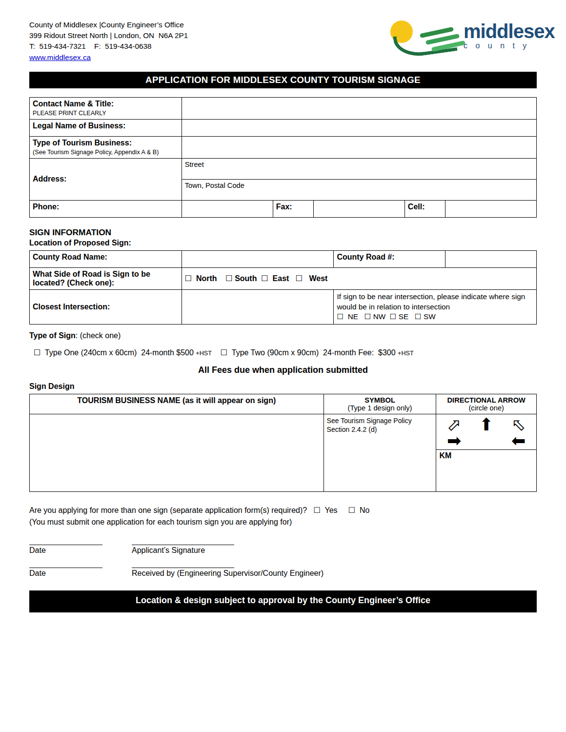County of Middlesex |County Engineer’s Office
399 Ridout Street North | London, ON N6A 2P1
T: 519-434-7321 F: 519-434-0638
www.middlesex.ca
middlesex
c o u n t y
APPLICATION FOR MIDDLESEX COUNTY TOURISM SIGNAGE
| Contact Name & Title: PLEASE PRINT CLEARLY | |
| Legal Name of Business: | |
| Type of Tourism Business: (See Tourism Signage Policy, Appendix A & B) | |
| Address: | Street |
| Town, Postal Code |
| Phone: | | Fax: | | Cell: | |
SIGN INFORMATION
Location of Proposed Sign:
| County Road Name: | | County Road #: | |
| What Side of Road is Sign to be located? (Check one): | ☐ North ☐ South ☐ East ☐ West |
| Closest Intersection: | | If sign to be near intersection, please indicate where sign would be in relation to intersection ☐ NE ☐ NW ☐ SE ☐ SW |
Type of Sign: (check one)
☐ Type One (240cm x 60cm) 24-month $500 +HST ☐ Type Two (90cm x 90cm) 24-month Fee: $300 +HST
All Fees due when application submitted
Sign Design
| TOURISM BUSINESS NAME (as it will appear on sign) | SYMBOL (Type 1 design only) | DIRECTIONAL ARROW (circle one) |
| --- | --- | --- |
| | See Tourism Signage Policy Section 2.4.2 (d) | ⬀ ⬆ ⬁ ➡ ⬅ KM |
Are you applying for more than one sign (separate application form(s) required)? ☐ Yes ☐ No
(You must submit one application for each tourism sign you are applying for)
Date
Applicant’s Signature
Date
Received by (Engineering Supervisor/County Engineer)
Location & design subject to approval by the County Engineer’s Office